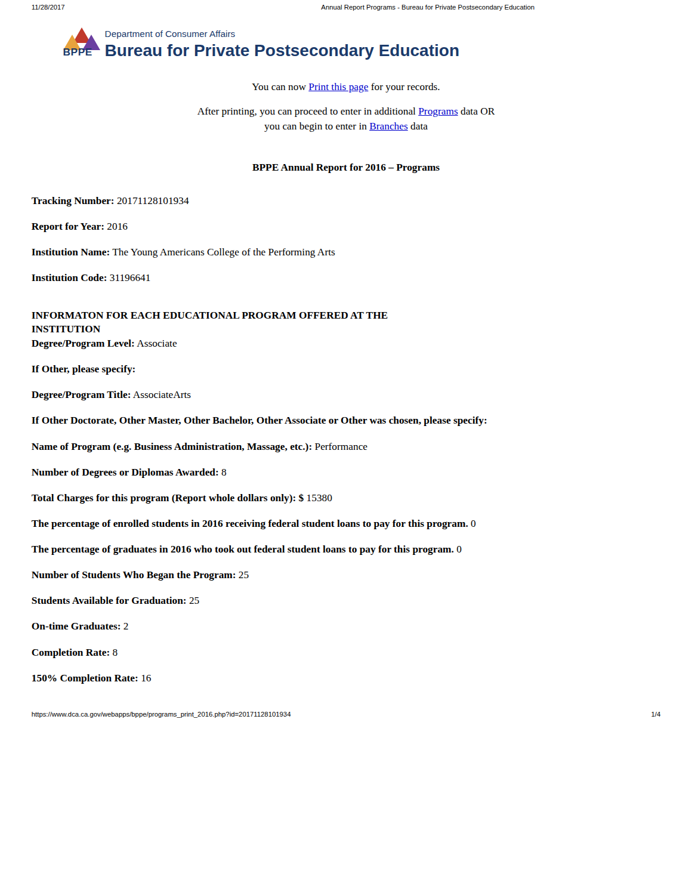11/28/2017 Annual Report Programs - Bureau for Private Postsecondary Education
BPPE
Department of Consumer Affairs
Bureau for Private Postsecondary Education
You can now Print this page for your records.
After printing, you can proceed to enter in additional Programs data OR
you can begin to enter in Branches data
BPPE Annual Report for 2016 – Programs
Tracking Number: 20171128101934
Report for Year: 2016
Institution Name: The Young Americans College of the Performing Arts
Institution Code: 31196641
INFORMATON FOR EACH EDUCATIONAL PROGRAM OFFERED AT THE
INSTITUTION
Degree/Program Level: Associate
If Other, please specify:
Degree/Program Title: AssociateArts
If Other Doctorate, Other Master, Other Bachelor, Other Associate or Other was chosen, please specify:
Name of Program (e.g. Business Administration, Massage, etc.): Performance
Number of Degrees or Diplomas Awarded: 8
Total Charges for this program (Report whole dollars only): $ 15380
The percentage of enrolled students in 2016 receiving federal student loans to pay for this program. 0
The percentage of graduates in 2016 who took out federal student loans to pay for this program. 0
Number of Students Who Began the Program: 25
Students Available for Graduation: 25
On-time Graduates: 2
Completion Rate: 8
150% Completion Rate: 16
https://www.dca.ca.gov/webapps/bppe/programs_print_2016.php?id=20171128101934 1/4